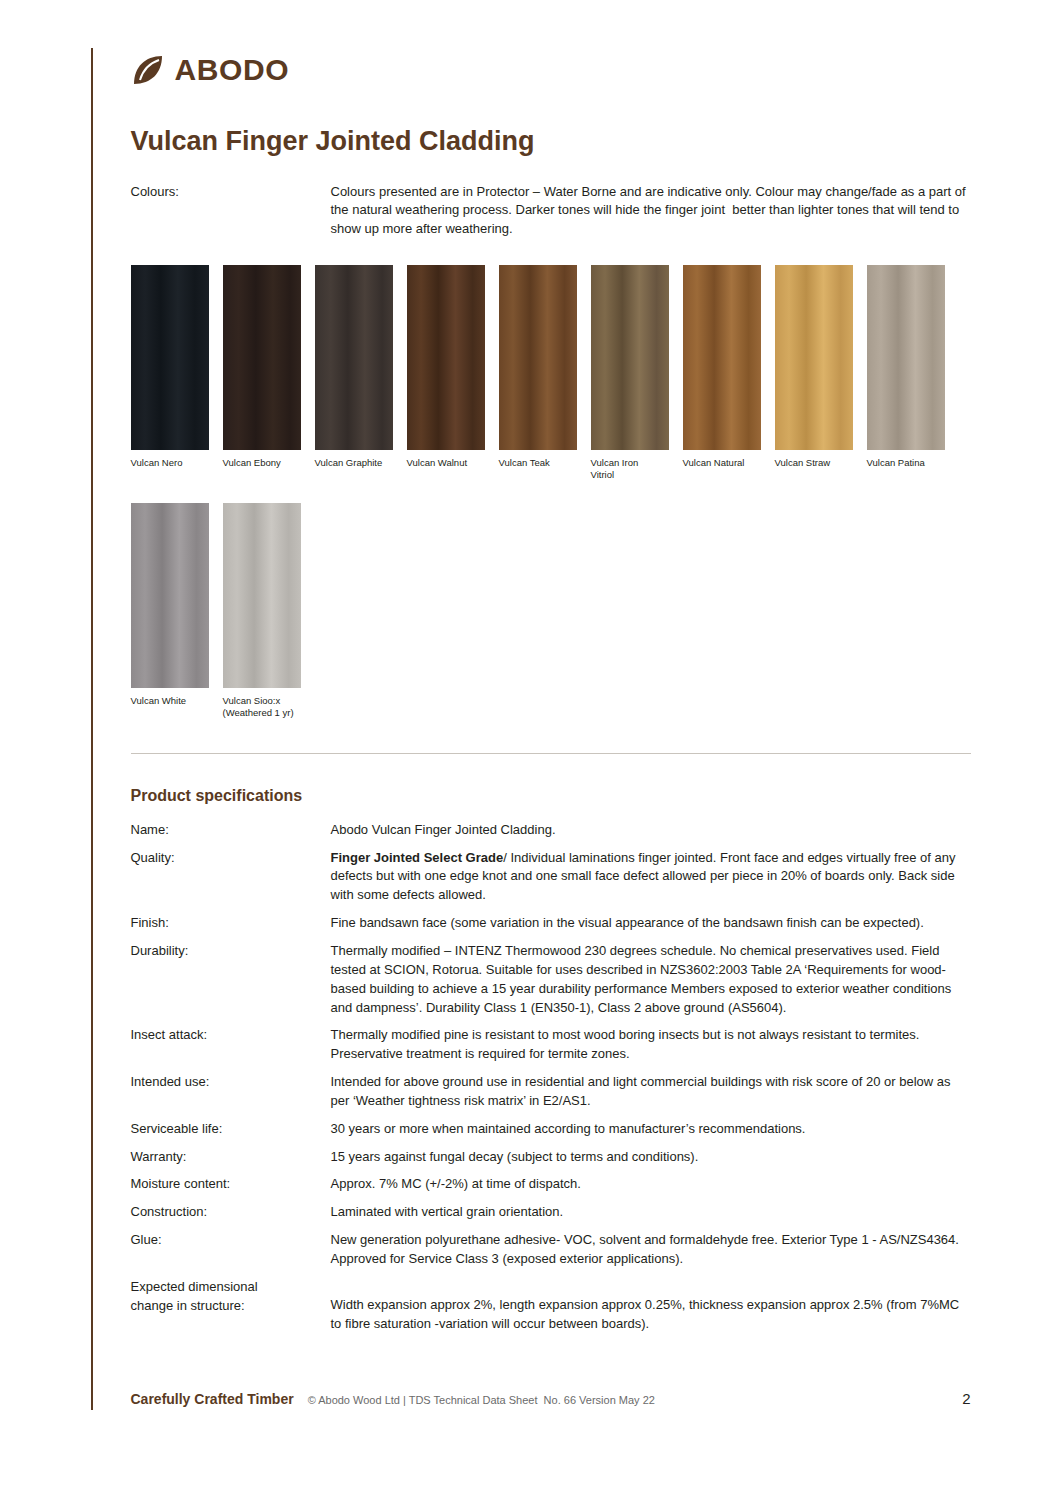ABODO
Vulcan Finger Jointed Cladding
Colours:
Colours presented are in Protector – Water Borne and are indicative only. Colour may change/fade as a part of the natural weathering process. Darker tones will hide the finger joint better than lighter tones that will tend to show up more after weathering.
Vulcan Nero
Vulcan Ebony
Vulcan Graphite
Vulcan Walnut
Vulcan Teak
Vulcan Iron
Vitriol
Vulcan Natural
Vulcan Straw
Vulcan Patina
Vulcan White
Vulcan Sioo:x
(Weathered 1 yr)
Product specifications
| Name: | Abodo Vulcan Finger Jointed Cladding. |
| Quality: | Finger Jointed Select Grade / Individual laminations finger jointed. Front face and edges virtually free of any defects but with one edge knot and one small face defect allowed per piece in 20% of boards only. Back side with some defects allowed. |
| Finish: | Fine bandsawn face (some variation in the visual appearance of the bandsawn finish can be expected). |
| Durability: | Thermally modified – INTENZ Thermowood 230 degrees schedule. No chemical preservatives used. Field tested at SCION, Rotorua. Suitable for uses described in NZS3602:2003 Table 2A ‘Requirements for wood-based building to achieve a 15 year durability performance Members exposed to exterior weather conditions and dampness’. Durability Class 1 (EN350-1), Class 2 above ground (AS5604). |
| Insect attack: | Thermally modified pine is resistant to most wood boring insects but is not always resistant to termites. Preservative treatment is required for termite zones. |
| Intended use: | Intended for above ground use in residential and light commercial buildings with risk score of 20 or below as per ‘Weather tightness risk matrix’ in E2/AS1. |
| Serviceable life: | 30 years or more when maintained according to manufacturer’s recommendations. |
| Warranty: | 15 years against fungal decay (subject to terms and conditions). |
| Moisture content: | Approx. 7% MC (+/-2%) at time of dispatch. |
| Construction: | Laminated with vertical grain orientation. |
| Glue: | New generation polyurethane adhesive- VOC, solvent and formaldehyde free. Exterior Type 1 - AS/NZS4364. Approved for Service Class 3 (exposed exterior applications). |
| Expected dimensional change in structure: | Width expansion approx 2%, length expansion approx 0.25%, thickness expansion approx 2.5% (from 7%MC to fibre saturation -variation will occur between boards). |
Carefully Crafted Timber
© Abodo Wood Ltd | TDS Technical Data Sheet No. 66 Version May 22
2